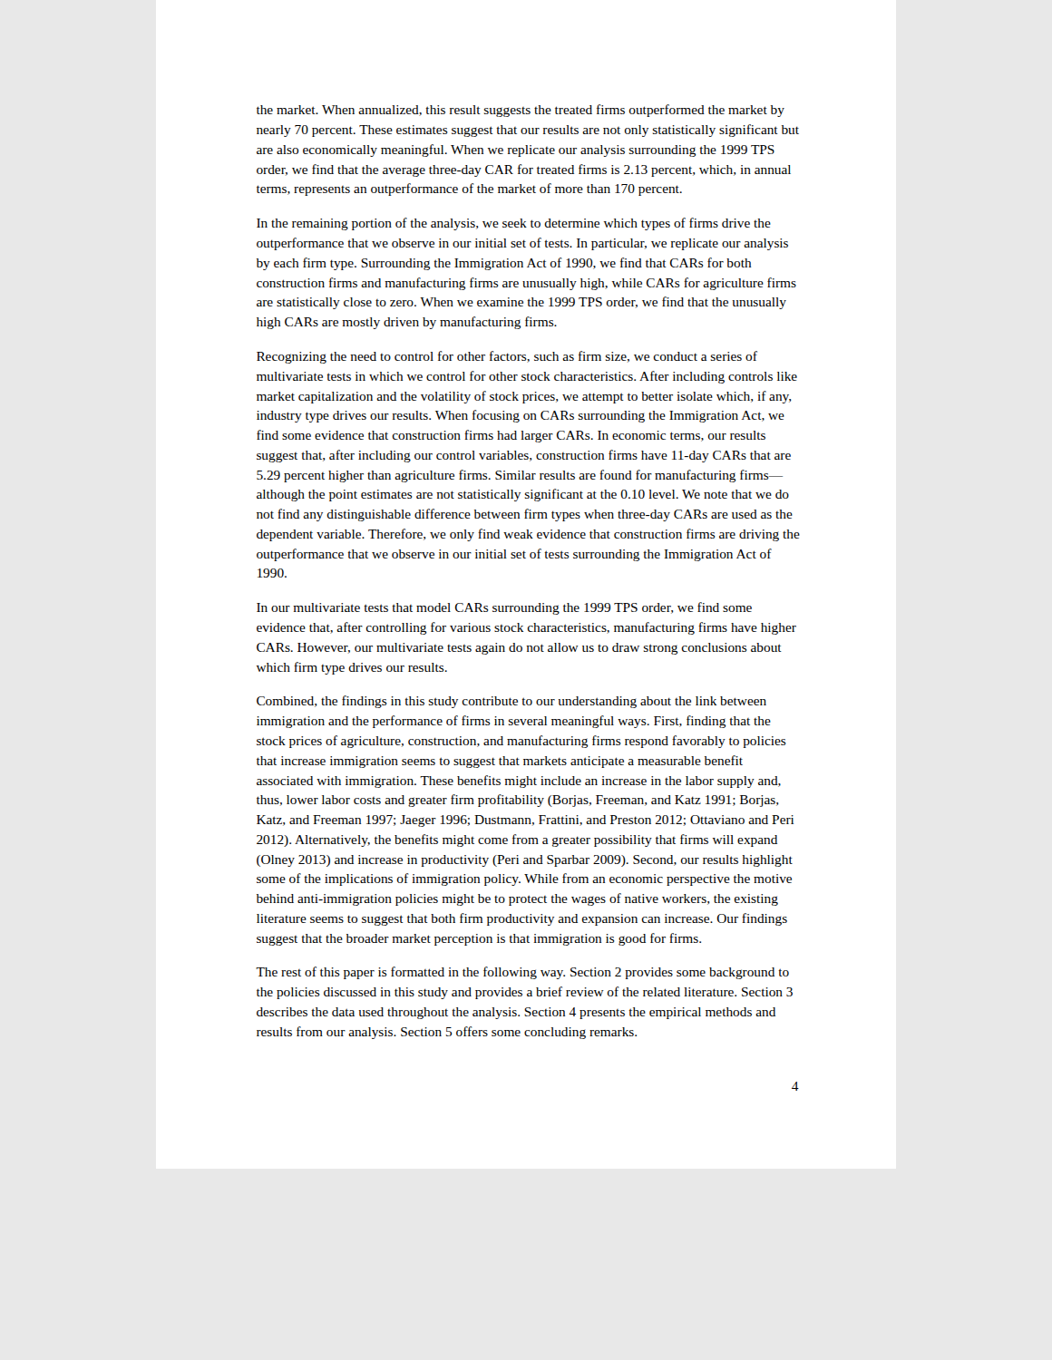the market. When annualized, this result suggests the treated firms outperformed the market by nearly 70 percent. These estimates suggest that our results are not only statistically significant but are also economically meaningful. When we replicate our analysis surrounding the 1999 TPS order, we find that the average three-day CAR for treated firms is 2.13 percent, which, in annual terms, represents an outperformance of the market of more than 170 percent.
In the remaining portion of the analysis, we seek to determine which types of firms drive the outperformance that we observe in our initial set of tests. In particular, we replicate our analysis by each firm type. Surrounding the Immigration Act of 1990, we find that CARs for both construction firms and manufacturing firms are unusually high, while CARs for agriculture firms are statistically close to zero. When we examine the 1999 TPS order, we find that the unusually high CARs are mostly driven by manufacturing firms.
Recognizing the need to control for other factors, such as firm size, we conduct a series of multivariate tests in which we control for other stock characteristics. After including controls like market capitalization and the volatility of stock prices, we attempt to better isolate which, if any, industry type drives our results. When focusing on CARs surrounding the Immigration Act, we find some evidence that construction firms had larger CARs. In economic terms, our results suggest that, after including our control variables, construction firms have 11-day CARs that are 5.29 percent higher than agriculture firms. Similar results are found for manufacturing firms— although the point estimates are not statistically significant at the 0.10 level. We note that we do not find any distinguishable difference between firm types when three-day CARs are used as the dependent variable. Therefore, we only find weak evidence that construction firms are driving the outperformance that we observe in our initial set of tests surrounding the Immigration Act of 1990.
In our multivariate tests that model CARs surrounding the 1999 TPS order, we find some evidence that, after controlling for various stock characteristics, manufacturing firms have higher CARs. However, our multivariate tests again do not allow us to draw strong conclusions about which firm type drives our results.
Combined, the findings in this study contribute to our understanding about the link between immigration and the performance of firms in several meaningful ways. First, finding that the stock prices of agriculture, construction, and manufacturing firms respond favorably to policies that increase immigration seems to suggest that markets anticipate a measurable benefit associated with immigration. These benefits might include an increase in the labor supply and, thus, lower labor costs and greater firm profitability (Borjas, Freeman, and Katz 1991; Borjas, Katz, and Freeman 1997; Jaeger 1996; Dustmann, Frattini, and Preston 2012; Ottaviano and Peri 2012). Alternatively, the benefits might come from a greater possibility that firms will expand (Olney 2013) and increase in productivity (Peri and Sparbar 2009). Second, our results highlight some of the implications of immigration policy. While from an economic perspective the motive behind anti-immigration policies might be to protect the wages of native workers, the existing literature seems to suggest that both firm productivity and expansion can increase. Our findings suggest that the broader market perception is that immigration is good for firms.
The rest of this paper is formatted in the following way. Section 2 provides some background to the policies discussed in this study and provides a brief review of the related literature. Section 3 describes the data used throughout the analysis. Section 4 presents the empirical methods and results from our analysis. Section 5 offers some concluding remarks.
4